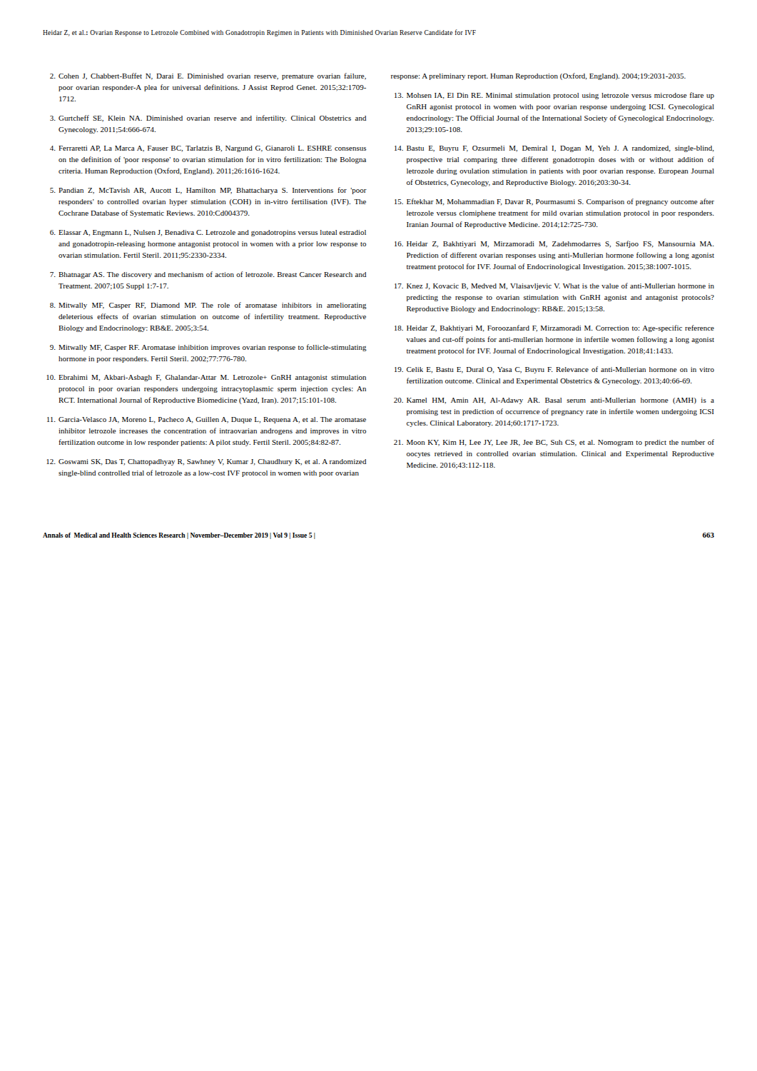Heidar Z, et al.: Ovarian Response to Letrozole Combined with Gonadotropin Regimen in Patients with Diminished Ovarian Reserve Candidate for IVF
2. Cohen J, Chabbert-Buffet N, Darai E. Diminished ovarian reserve, premature ovarian failure, poor ovarian responder-A plea for universal definitions. J Assist Reprod Genet. 2015;32:1709-1712.
3. Gurtcheff SE, Klein NA. Diminished ovarian reserve and infertility. Clinical Obstetrics and Gynecology. 2011;54:666-674.
4. Ferraretti AP, La Marca A, Fauser BC, Tarlatzis B, Nargund G, Gianaroli L. ESHRE consensus on the definition of 'poor response' to ovarian stimulation for in vitro fertilization: The Bologna criteria. Human Reproduction (Oxford, England). 2011;26:1616-1624.
5. Pandian Z, McTavish AR, Aucott L, Hamilton MP, Bhattacharya S. Interventions for 'poor responders' to controlled ovarian hyper stimulation (COH) in in-vitro fertilisation (IVF). The Cochrane Database of Systematic Reviews. 2010:Cd004379.
6. Elassar A, Engmann L, Nulsen J, Benadiva C. Letrozole and gonadotropins versus luteal estradiol and gonadotropin-releasing hormone antagonist protocol in women with a prior low response to ovarian stimulation. Fertil Steril. 2011;95:2330-2334.
7. Bhatnagar AS. The discovery and mechanism of action of letrozole. Breast Cancer Research and Treatment. 2007;105 Suppl 1:7-17.
8. Mitwally MF, Casper RF, Diamond MP. The role of aromatase inhibitors in ameliorating deleterious effects of ovarian stimulation on outcome of infertility treatment. Reproductive Biology and Endocrinology: RB&E. 2005;3:54.
9. Mitwally MF, Casper RF. Aromatase inhibition improves ovarian response to follicle-stimulating hormone in poor responders. Fertil Steril. 2002;77:776-780.
10. Ebrahimi M, Akbari-Asbagh F, Ghalandar-Attar M. Letrozole+ GnRH antagonist stimulation protocol in poor ovarian responders undergoing intracytoplasmic sperm injection cycles: An RCT. International Journal of Reproductive Biomedicine (Yazd, Iran). 2017;15:101-108.
11. Garcia-Velasco JA, Moreno L, Pacheco A, Guillen A, Duque L, Requena A, et al. The aromatase inhibitor letrozole increases the concentration of intraovarian androgens and improves in vitro fertilization outcome in low responder patients: A pilot study. Fertil Steril. 2005;84:82-87.
12. Goswami SK, Das T, Chattopadhyay R, Sawhney V, Kumar J, Chaudhury K, et al. A randomized single-blind controlled trial of letrozole as a low-cost IVF protocol in women with poor ovarian
response: A preliminary report. Human Reproduction (Oxford, England). 2004;19:2031-2035.
13. Mohsen IA, El Din RE. Minimal stimulation protocol using letrozole versus microdose flare up GnRH agonist protocol in women with poor ovarian response undergoing ICSI. Gynecological endocrinology: The Official Journal of the International Society of Gynecological Endocrinology. 2013;29:105-108.
14. Bastu E, Buyru F, Ozsurmeli M, Demiral I, Dogan M, Yeh J. A randomized, single-blind, prospective trial comparing three different gonadotropin doses with or without addition of letrozole during ovulation stimulation in patients with poor ovarian response. European Journal of Obstetrics, Gynecology, and Reproductive Biology. 2016;203:30-34.
15. Eftekhar M, Mohammadian F, Davar R, Pourmasumi S. Comparison of pregnancy outcome after letrozole versus clomiphene treatment for mild ovarian stimulation protocol in poor responders. Iranian Journal of Reproductive Medicine. 2014;12:725-730.
16. Heidar Z, Bakhtiyari M, Mirzamoradi M, Zadehmodarres S, Sarfjoo FS, Mansournia MA. Prediction of different ovarian responses using anti-Mullerian hormone following a long agonist treatment protocol for IVF. Journal of Endocrinological Investigation. 2015;38:1007-1015.
17. Knez J, Kovacic B, Medved M, Vlaisavljevic V. What is the value of anti-Mullerian hormone in predicting the response to ovarian stimulation with GnRH agonist and antagonist protocols? Reproductive Biology and Endocrinology: RB&E. 2015;13:58.
18. Heidar Z, Bakhtiyari M, Foroozanfard F, Mirzamoradi M. Correction to: Age-specific reference values and cut-off points for anti-mullerian hormone in infertile women following a long agonist treatment protocol for IVF. Journal of Endocrinological Investigation. 2018;41:1433.
19. Celik E, Bastu E, Dural O, Yasa C, Buyru F. Relevance of anti-Mullerian hormone on in vitro fertilization outcome. Clinical and Experimental Obstetrics & Gynecology. 2013;40:66-69.
20. Kamel HM, Amin AH, Al-Adawy AR. Basal serum anti-Mullerian hormone (AMH) is a promising test in prediction of occurrence of pregnancy rate in infertile women undergoing ICSI cycles. Clinical Laboratory. 2014;60:1717-1723.
21. Moon KY, Kim H, Lee JY, Lee JR, Jee BC, Suh CS, et al. Nomogram to predict the number of oocytes retrieved in controlled ovarian stimulation. Clinical and Experimental Reproductive Medicine. 2016;43:112-118.
Annals of Medical and Health Sciences Research | November–December 2019 | Vol 9 | Issue 5 |
663